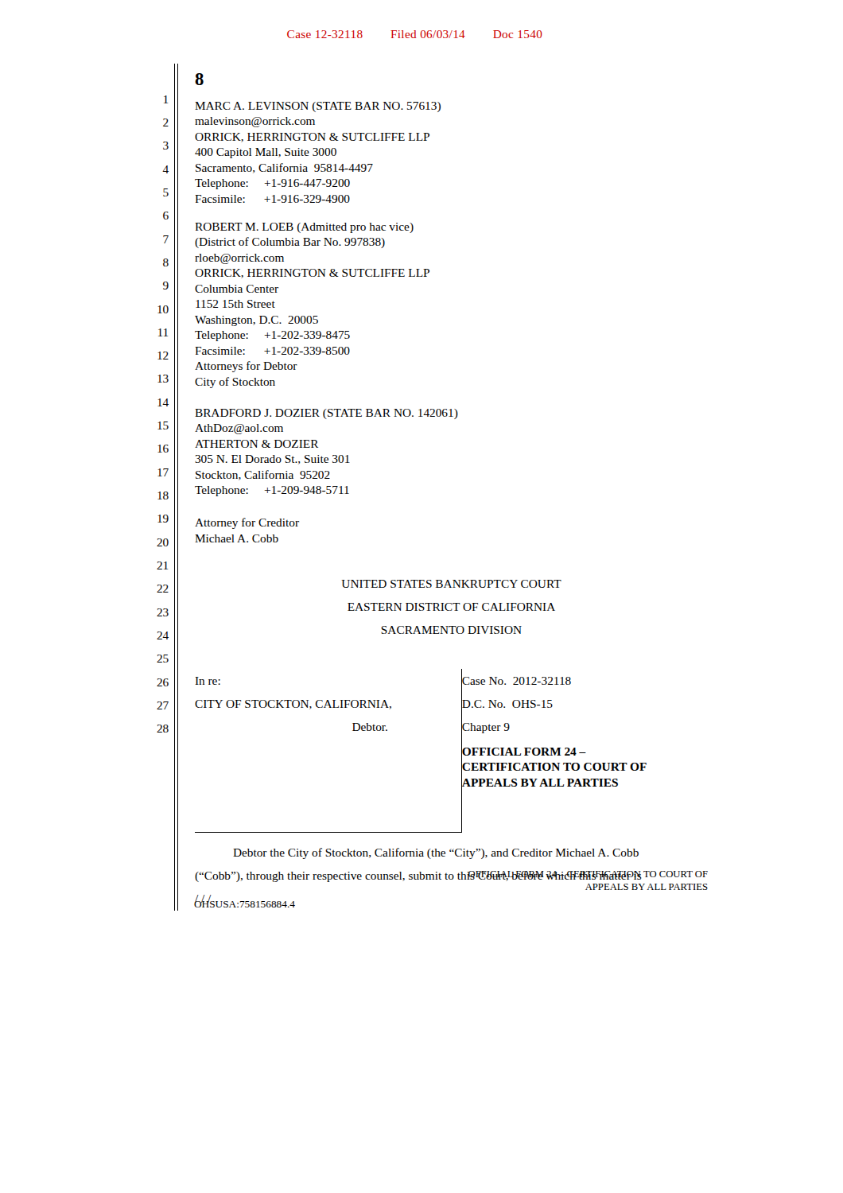Case 12-32118 Filed 06/03/14 Doc 1540
1
2
3
4
5
6
7
8
9
10
11
12
13
14
15
16
17
18
19
20
21
22
23
24
25
26
27
28
8
MARC A. LEVINSON (STATE BAR NO. 57613)
malevinson@orrick.com
ORRICK, HERRINGTON & SUTCLIFFE LLP
400 Capitol Mall, Suite 3000
Sacramento, California 95814-4497
Telephone: +1-916-447-9200
Facsimile: +1-916-329-4900
ROBERT M. LOEB (Admitted pro hac vice)
(District of Columbia Bar No. 997838)
rloeb@orrick.com
ORRICK, HERRINGTON & SUTCLIFFE LLP
Columbia Center
1152 15th Street
Washington, D.C. 20005
Telephone: +1-202-339-8475
Facsimile: +1-202-339-8500
Attorneys for Debtor
City of Stockton
BRADFORD J. DOZIER (STATE BAR NO. 142061)
AthDoz@aol.com
ATHERTON & DOZIER
305 N. El Dorado St., Suite 301
Stockton, California 95202
Telephone: +1-209-948-5711
Attorney for Creditor
Michael A. Cobb
UNITED STATES BANKRUPTCY COURT
EASTERN DISTRICT OF CALIFORNIA
SACRAMENTO DIVISION
| In re: CITY OF STOCKTON, CALIFORNIA, Debtor. | Case No. 2012-32118 D.C. No. OHS-15 Chapter 9 OFFICIAL FORM 24 – CERTIFICATION TO COURT OF APPEALS BY ALL PARTIES |
Debtor the City of Stockton, California (the “City”), and Creditor Michael A. Cobb
(“Cobb”), through their respective counsel, submit to this Court, before which this matter is
/ / /
OFFICIAL FORM 24 – CERTIFICATION TO COURT OF
APPEALS BY ALL PARTIES
OHSUSA:758156884.4